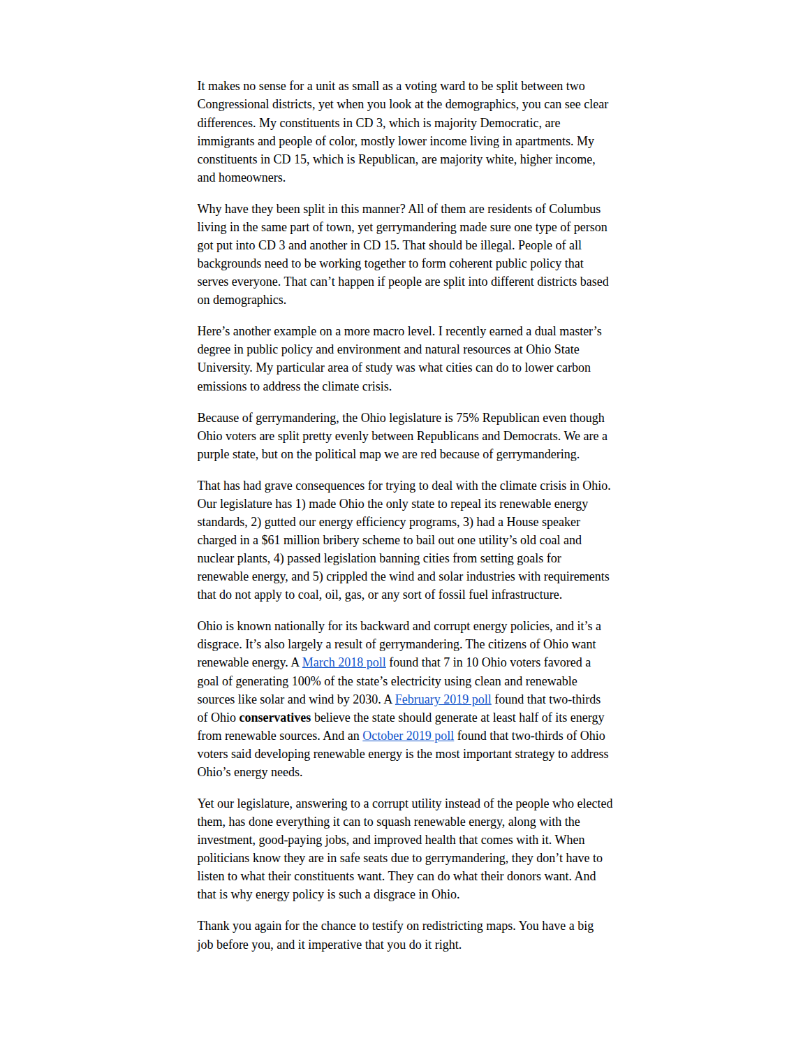It makes no sense for a unit as small as a voting ward to be split between two Congressional districts, yet when you look at the demographics, you can see clear differences. My constituents in CD 3, which is majority Democratic, are immigrants and people of color, mostly lower income living in apartments. My constituents in CD 15, which is Republican, are majority white, higher income, and homeowners.
Why have they been split in this manner? All of them are residents of Columbus living in the same part of town, yet gerrymandering made sure one type of person got put into CD 3 and another in CD 15. That should be illegal. People of all backgrounds need to be working together to form coherent public policy that serves everyone. That can’t happen if people are split into different districts based on demographics.
Here’s another example on a more macro level. I recently earned a dual master’s degree in public policy and environment and natural resources at Ohio State University. My particular area of study was what cities can do to lower carbon emissions to address the climate crisis.
Because of gerrymandering, the Ohio legislature is 75% Republican even though Ohio voters are split pretty evenly between Republicans and Democrats. We are a purple state, but on the political map we are red because of gerrymandering.
That has had grave consequences for trying to deal with the climate crisis in Ohio. Our legislature has 1) made Ohio the only state to repeal its renewable energy standards, 2) gutted our energy efficiency programs, 3) had a House speaker charged in a $61 million bribery scheme to bail out one utility’s old coal and nuclear plants, 4) passed legislation banning cities from setting goals for renewable energy, and 5) crippled the wind and solar industries with requirements that do not apply to coal, oil, gas, or any sort of fossil fuel infrastructure.
Ohio is known nationally for its backward and corrupt energy policies, and it’s a disgrace. It’s also largely a result of gerrymandering. The citizens of Ohio want renewable energy. A March 2018 poll found that 7 in 10 Ohio voters favored a goal of generating 100% of the state’s electricity using clean and renewable sources like solar and wind by 2030. A February 2019 poll found that two-thirds of Ohio conservatives believe the state should generate at least half of its energy from renewable sources. And an October 2019 poll found that two-thirds of Ohio voters said developing renewable energy is the most important strategy to address Ohio’s energy needs.
Yet our legislature, answering to a corrupt utility instead of the people who elected them, has done everything it can to squash renewable energy, along with the investment, good-paying jobs, and improved health that comes with it. When politicians know they are in safe seats due to gerrymandering, they don’t have to listen to what their constituents want. They can do what their donors want. And that is why energy policy is such a disgrace in Ohio.
Thank you again for the chance to testify on redistricting maps. You have a big job before you, and it imperative that you do it right.